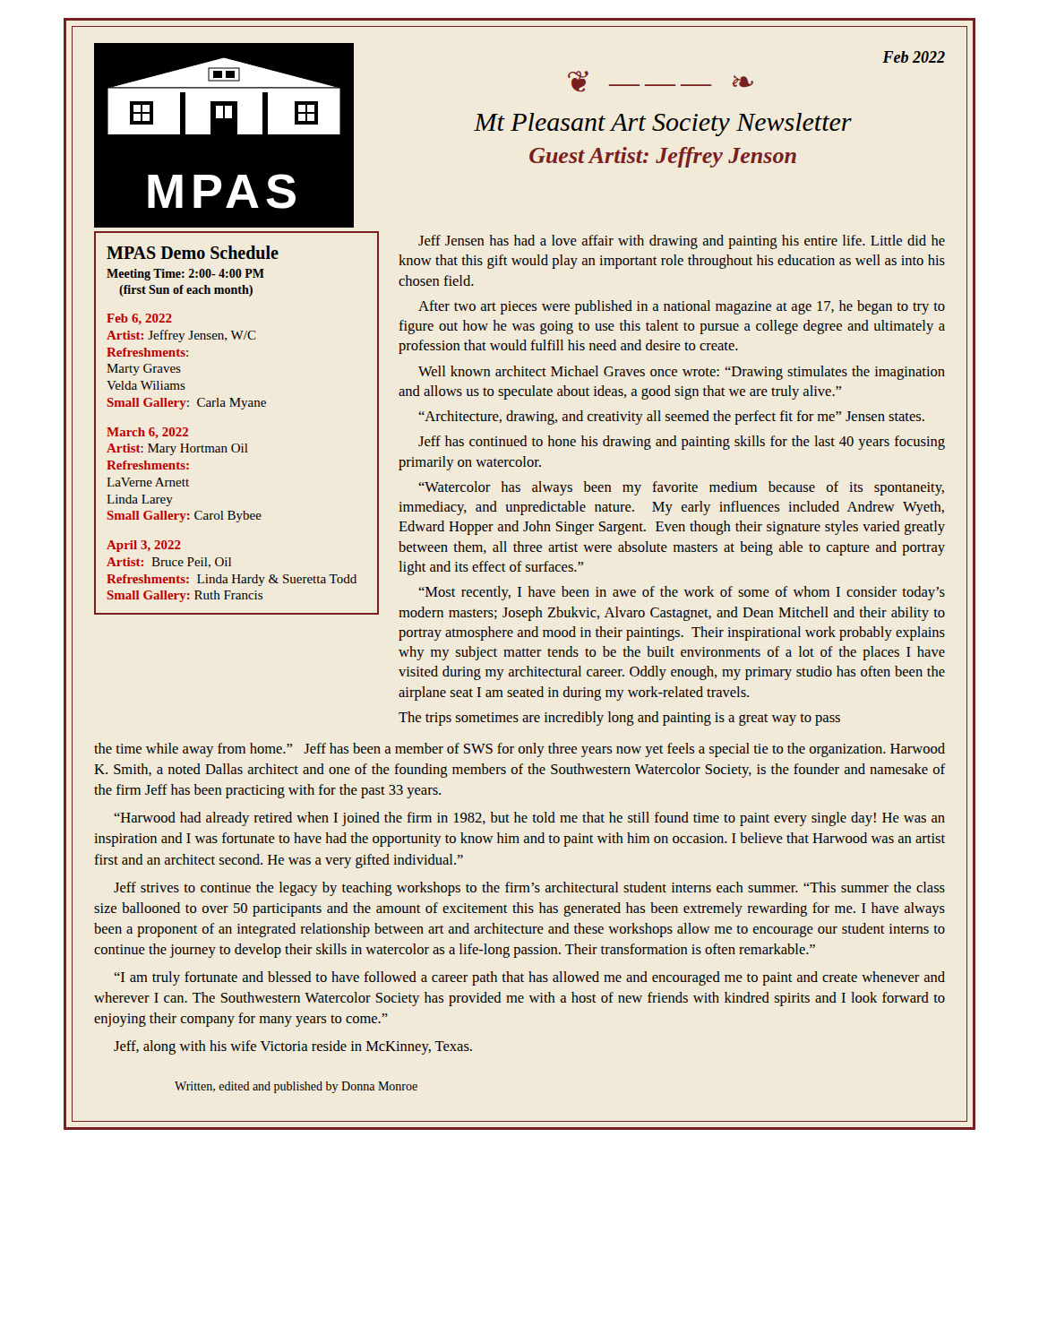MPAS
Feb 2022
❦ ——— ❧
Mt Pleasant Art Society Newsletter
Guest Artist: Jeffrey Jenson
MPAS Demo Schedule
Meeting Time: 2:00- 4:00 PM (first Sun of each month)
Feb 6, 2022
Artist: Jeffrey Jensen, W/C
Refreshments:
Marty Graves
Velda Wiliams
Small Gallery: Carla Myane
March 6, 2022
Artist: Mary Hortman Oil
Refreshments:
LaVerne Arnett
Linda Larey
Small Gallery: Carol Bybee
April 3, 2022
Artist: Bruce Peil, Oil
Refreshments: Linda Hardy & Sueretta Todd
Small Gallery: Ruth Francis
Jeff Jensen has had a love affair with drawing and painting his entire life. Little did he know that this gift would play an important role throughout his education as well as into his chosen field.
After two art pieces were published in a national magazine at age 17, he began to try to figure out how he was going to use this talent to pursue a college degree and ultimately a profession that would fulfill his need and desire to create.
Well known architect Michael Graves once wrote: “Drawing stimulates the imagination and allows us to speculate about ideas, a good sign that we are truly alive.”
“Architecture, drawing, and creativity all seemed the perfect fit for me” Jensen states.
Jeff has continued to hone his drawing and painting skills for the last 40 years focusing primarily on watercolor.
“Watercolor has always been my favorite medium because of its spontaneity, immediacy, and unpredictable nature. My early influences included Andrew Wyeth, Edward Hopper and John Singer Sargent. Even though their signature styles varied greatly between them, all three artist were absolute masters at being able to capture and portray light and its effect of surfaces.”
“Most recently, I have been in awe of the work of some of whom I consider today’s modern masters; Joseph Zbukvic, Alvaro Castagnet, and Dean Mitchell and their ability to portray atmosphere and mood in their paintings. Their inspirational work probably explains why my subject matter tends to be the built environments of a lot of the places I have visited during my architectural career. Oddly enough, my primary studio has often been the airplane seat I am seated in during my work-related travels.
The trips sometimes are incredibly long and painting is a great way to pass
the time while away from home.” Jeff has been a member of SWS for only three years now yet feels a special tie to the organization. Harwood K. Smith, a noted Dallas architect and one of the founding members of the Southwestern Watercolor Society, is the founder and namesake of the firm Jeff has been practicing with for the past 33 years.
“Harwood had already retired when I joined the firm in 1982, but he told me that he still found time to paint every single day! He was an inspiration and I was fortunate to have had the opportunity to know him and to paint with him on occasion. I believe that Harwood was an artist first and an architect second. He was a very gifted individual.”
Jeff strives to continue the legacy by teaching workshops to the firm’s architectural student interns each summer. “This summer the class size ballooned to over 50 participants and the amount of excitement this has generated has been extremely rewarding for me. I have always been a proponent of an integrated relationship between art and architecture and these workshops allow me to encourage our student interns to continue the journey to develop their skills in watercolor as a life-long passion. Their transformation is often remarkable.”
“I am truly fortunate and blessed to have followed a career path that has allowed me and encouraged me to paint and create whenever and wherever I can. The Southwestern Watercolor Society has provided me with a host of new friends with kindred spirits and I look forward to enjoying their company for many years to come.”
Jeff, along with his wife Victoria reside in McKinney, Texas.
Written, edited and published by Donna Monroe